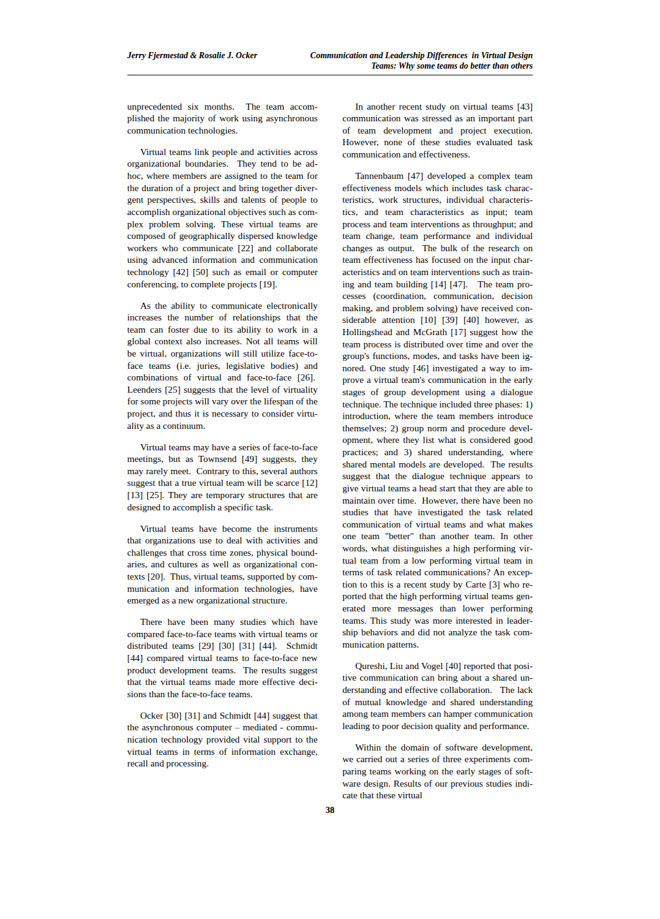Jerry Fjermestad & Rosalie J. Ocker
Communication and Leadership Differences in Virtual Design
Teams: Why some teams do better than others
unprecedented six months. The team accomplished the majority of work using asynchronous communication technologies.
Virtual teams link people and activities across organizational boundaries. They tend to be ad-hoc, where members are assigned to the team for the duration of a project and bring together divergent perspectives, skills and talents of people to accomplish organizational objectives such as complex problem solving. These virtual teams are composed of geographically dispersed knowledge workers who communicate [22] and collaborate using advanced information and communication technology [42] [50] such as email or computer conferencing, to complete projects [19].
As the ability to communicate electronically increases the number of relationships that the team can foster due to its ability to work in a global context also increases. Not all teams will be virtual, organizations will still utilize face-to-face teams (i.e. juries, legislative bodies) and combinations of virtual and face-to-face [26]. Leenders [25] suggests that the level of virtuality for some projects will vary over the lifespan of the project, and thus it is necessary to consider virtuality as a continuum.
Virtual teams may have a series of face-to-face meetings, but as Townsend [49] suggests, they may rarely meet. Contrary to this, several authors suggest that a true virtual team will be scarce [12] [13] [25]. They are temporary structures that are designed to accomplish a specific task.
Virtual teams have become the instruments that organizations use to deal with activities and challenges that cross time zones, physical boundaries, and cultures as well as organizational contexts [20]. Thus, virtual teams, supported by communication and information technologies, have emerged as a new organizational structure.
There have been many studies which have compared face-to-face teams with virtual teams or distributed teams [29] [30] [31] [44]. Schmidt [44] compared virtual teams to face-to-face new product development teams. The results suggest that the virtual teams made more effective decisions than the face-to-face teams.
Ocker [30] [31] and Schmidt [44] suggest that the asynchronous computer – mediated - communication technology provided vital support to the virtual teams in terms of information exchange, recall and processing.
In another recent study on virtual teams [43] communication was stressed as an important part of team development and project execution. However, none of these studies evaluated task communication and effectiveness.
Tannenbaum [47] developed a complex team effectiveness models which includes task characteristics, work structures, individual characteristics, and team characteristics as input; team process and team interventions as throughput; and team change, team performance and individual changes as output. The bulk of the research on team effectiveness has focused on the input characteristics and on team interventions such as training and team building [14] [47]. The team processes (coordination, communication, decision making, and problem solving) have received considerable attention [10] [39] [40] however, as Hollingshead and McGrath [17] suggest how the team process is distributed over time and over the group's functions, modes, and tasks have been ignored. One study [46] investigated a way to improve a virtual team's communication in the early stages of group development using a dialogue technique. The technique included three phases: 1) introduction, where the team members introduce themselves; 2) group norm and procedure development, where they list what is considered good practices; and 3) shared understanding, where shared mental models are developed. The results suggest that the dialogue technique appears to give virtual teams a head start that they are able to maintain over time. However, there have been no studies that have investigated the task related communication of virtual teams and what makes one team "better" than another team. In other words, what distinguishes a high performing virtual team from a low performing virtual team in terms of task related communications? An exception to this is a recent study by Carte [3] who reported that the high performing virtual teams generated more messages than lower performing teams. This study was more interested in leadership behaviors and did not analyze the task communication patterns.
Qureshi, Liu and Vogel [40] reported that positive communication can bring about a shared understanding and effective collaboration. The lack of mutual knowledge and shared understanding among team members can hamper communication leading to poor decision quality and performance.
Within the domain of software development, we carried out a series of three experiments comparing teams working on the early stages of software design. Results of our previous studies indicate that these virtual
38